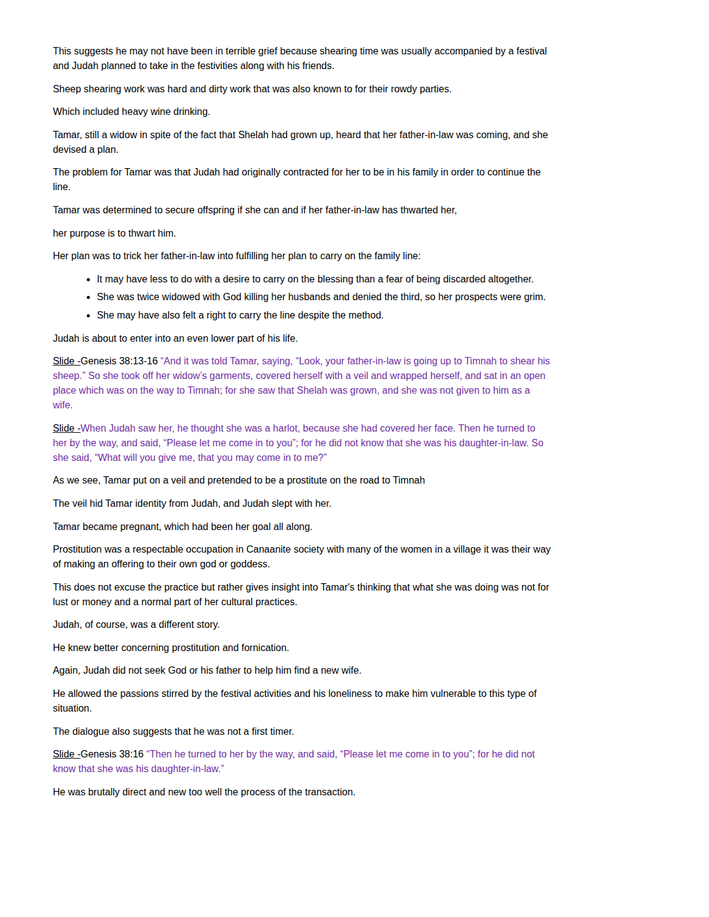This suggests he may not have been in terrible grief because shearing time was usually accompanied by a festival and Judah planned to take in the festivities along with his friends.
Sheep shearing work was hard and dirty work that was also known to for their rowdy parties.
Which included heavy wine drinking.
Tamar, still a widow in spite of the fact that Shelah had grown up, heard that her father-in-law was coming, and she devised a plan.
The problem for Tamar was that Judah had originally contracted for her to be in his family in order to continue the line.
Tamar was determined to secure offspring if she can and if her father-in-law has thwarted her,
her purpose is to thwart him.
Her plan was to trick her father-in-law into fulfilling her plan to carry on the family line:
It may have less to do with a desire to carry on the blessing than a fear of being discarded altogether.
She was twice widowed with God killing her husbands and denied the third, so her prospects were grim.
She may have also felt a right to carry the line despite the method.
Judah is about to enter into an even lower part of his life.
Slide -Genesis 38:13-16 “And it was told Tamar, saying, “Look, your father-in-law is going up to Timnah to shear his sheep.” So she took off her widow’s garments, covered herself with a veil and wrapped herself, and sat in an open place which was on the way to Timnah; for she saw that Shelah was grown, and she was not given to him as a wife.
Slide -When Judah saw her, he thought she was a harlot, because she had covered her face. Then he turned to her by the way, and said, “Please let me come in to you”; for he did not know that she was his daughter-in-law. So she said, “What will you give me, that you may come in to me?”
As we see, Tamar put on a veil and pretended to be a prostitute on the road to Timnah
The veil hid Tamar identity from Judah, and Judah slept with her.
Tamar became pregnant, which had been her goal all along.
Prostitution was a respectable occupation in Canaanite society with many of the women in a village it was their way of making an offering to their own god or goddess.
This does not excuse the practice but rather gives insight into Tamar's thinking that what she was doing was not for lust or money and a normal part of her cultural practices.
Judah, of course, was a different story.
He knew better concerning prostitution and fornication.
Again, Judah did not seek God or his father to help him find a new wife.
He allowed the passions stirred by the festival activities and his loneliness to make him vulnerable to this type of situation.
The dialogue also suggests that he was not a first timer.
Slide -Genesis 38:16 “Then he turned to her by the way, and said, “Please let me come in to you”; for he did not know that she was his daughter-in-law.”
He was brutally direct and new too well the process of the transaction.